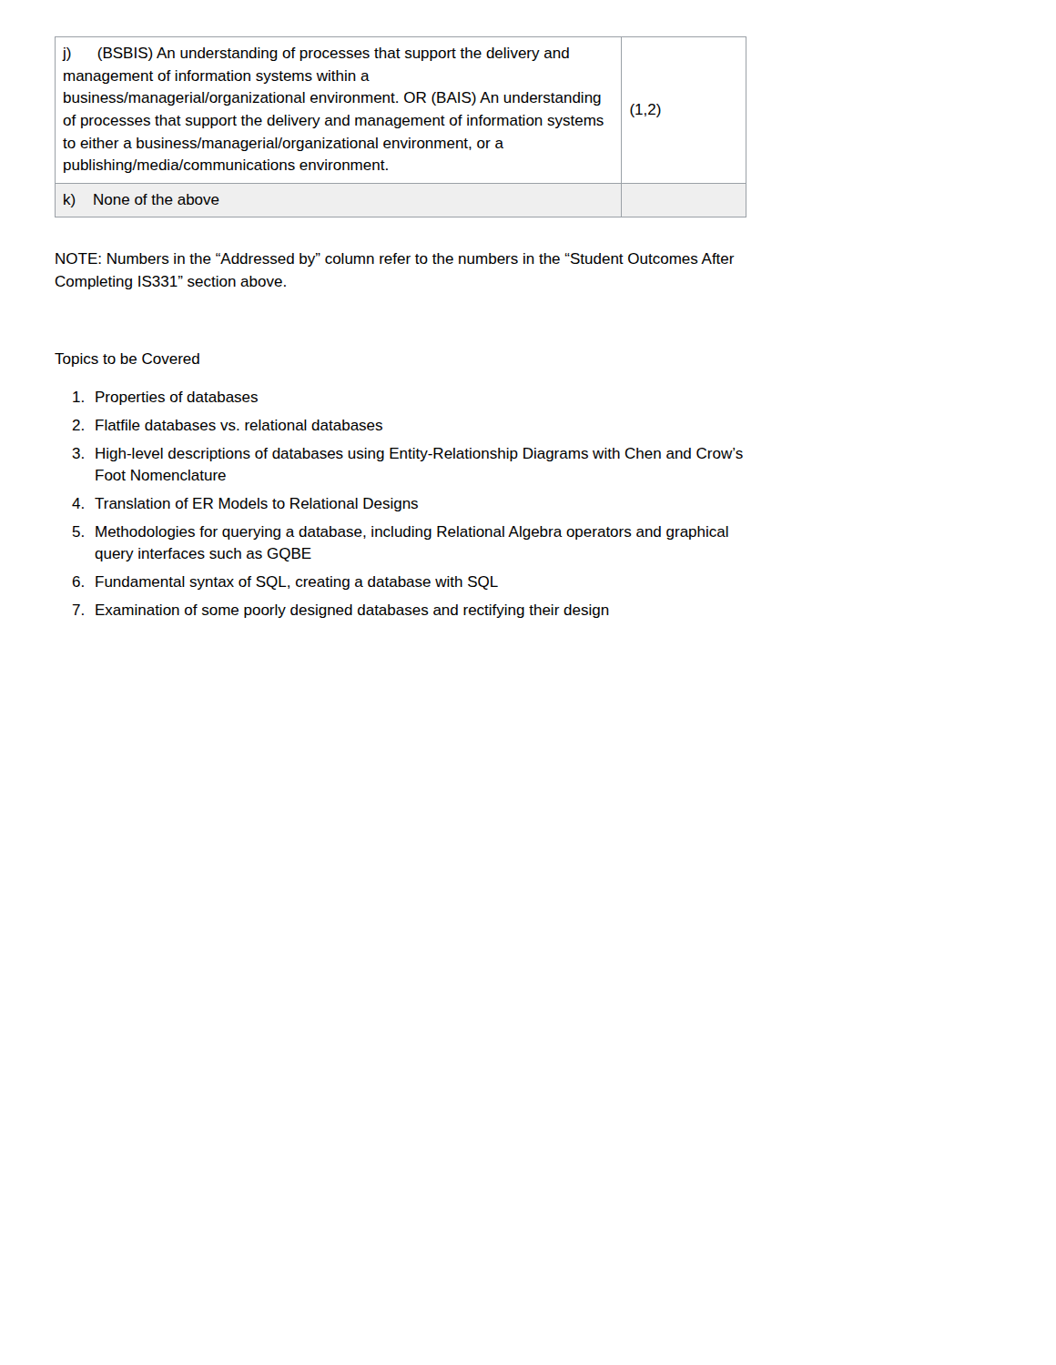| j) (BSBIS) An understanding of processes that support the delivery and management of information systems within a business/managerial/organizational environment. OR (BAIS) An understanding of processes that support the delivery and management of information systems to either a business/managerial/organizational environment, or a publishing/media/communications environment. | (1,2) |
| k) None of the above | |
NOTE: Numbers in the “Addressed by” column refer to the numbers in the “Student Outcomes After Completing IS331” section above.
Topics to be Covered
Properties of databases
Flatfile databases vs. relational databases
High-level descriptions of databases using Entity-Relationship Diagrams with Chen and Crow’s Foot Nomenclature
Translation of ER Models to Relational Designs
Methodologies for querying a database, including Relational Algebra operators and graphical query interfaces such as GQBE
Fundamental syntax of SQL, creating a database with SQL
Examination of some poorly designed databases and rectifying their design